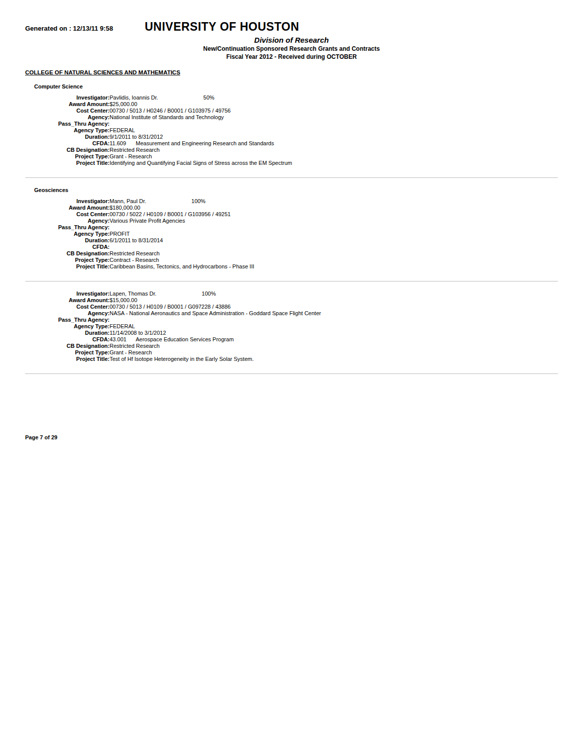Generated on : 12/13/11 9:58 UNIVERSITY OF HOUSTON
Division of Research
New/Continuation Sponsored Research Grants and Contracts
Fiscal Year 2012 - Received during OCTOBER
COLLEGE OF NATURAL SCIENCES AND MATHEMATICS
Computer Science
| Investigator: | Pavlidis, Ioannis Dr. 50% |
| Award Amount: | $25,000.00 |
| Cost Center: | 00730 / 5013 / H0246 / B0001 / G103975 / 49756 |
| Agency: | National Institute of Standards and Technology |
| Pass_Thru Agency: | |
| Agency Type: | FEDERAL |
| Duration: | 9/1/2011 to 8/31/2012 |
| CFDA: | 11.609 Measurement and Engineering Research and Standards |
| CB Designation: | Restricted Research |
| Project Type: | Grant - Research |
| Project Title: | Identifying and Quantifying Facial Signs of Stress across the EM Spectrum |
Geosciences
| Investigator: | Mann, Paul Dr. 100% |
| Award Amount: | $180,000.00 |
| Cost Center: | 00730 / 5022 / H0109 / B0001 / G103956 / 49251 |
| Agency: | Various Private Profit Agencies |
| Pass_Thru Agency: | |
| Agency Type: | PROFIT |
| Duration: | 6/1/2011 to 8/31/2014 |
| CFDA: | |
| CB Designation: | Restricted Research |
| Project Type: | Contract - Research |
| Project Title: | Caribbean Basins, Tectonics, and Hydrocarbons - Phase III |
| Investigator: | Lapen, Thomas Dr. 100% |
| Award Amount: | $15,000.00 |
| Cost Center: | 00730 / 5013 / H0109 / B0001 / G097228 / 43886 |
| Agency: | NASA - National Aeronautics and Space Administration - Goddard Space Flight Center |
| Pass_Thru Agency: | |
| Agency Type: | FEDERAL |
| Duration: | 11/14/2008 to 3/1/2012 |
| CFDA: | 43.001 Aerospace Education Services Program |
| CB Designation: | Restricted Research |
| Project Type: | Grant - Research |
| Project Title: | Test of Hf Isotope Heterogeneity in the Early Solar System. |
Page 7 of 29